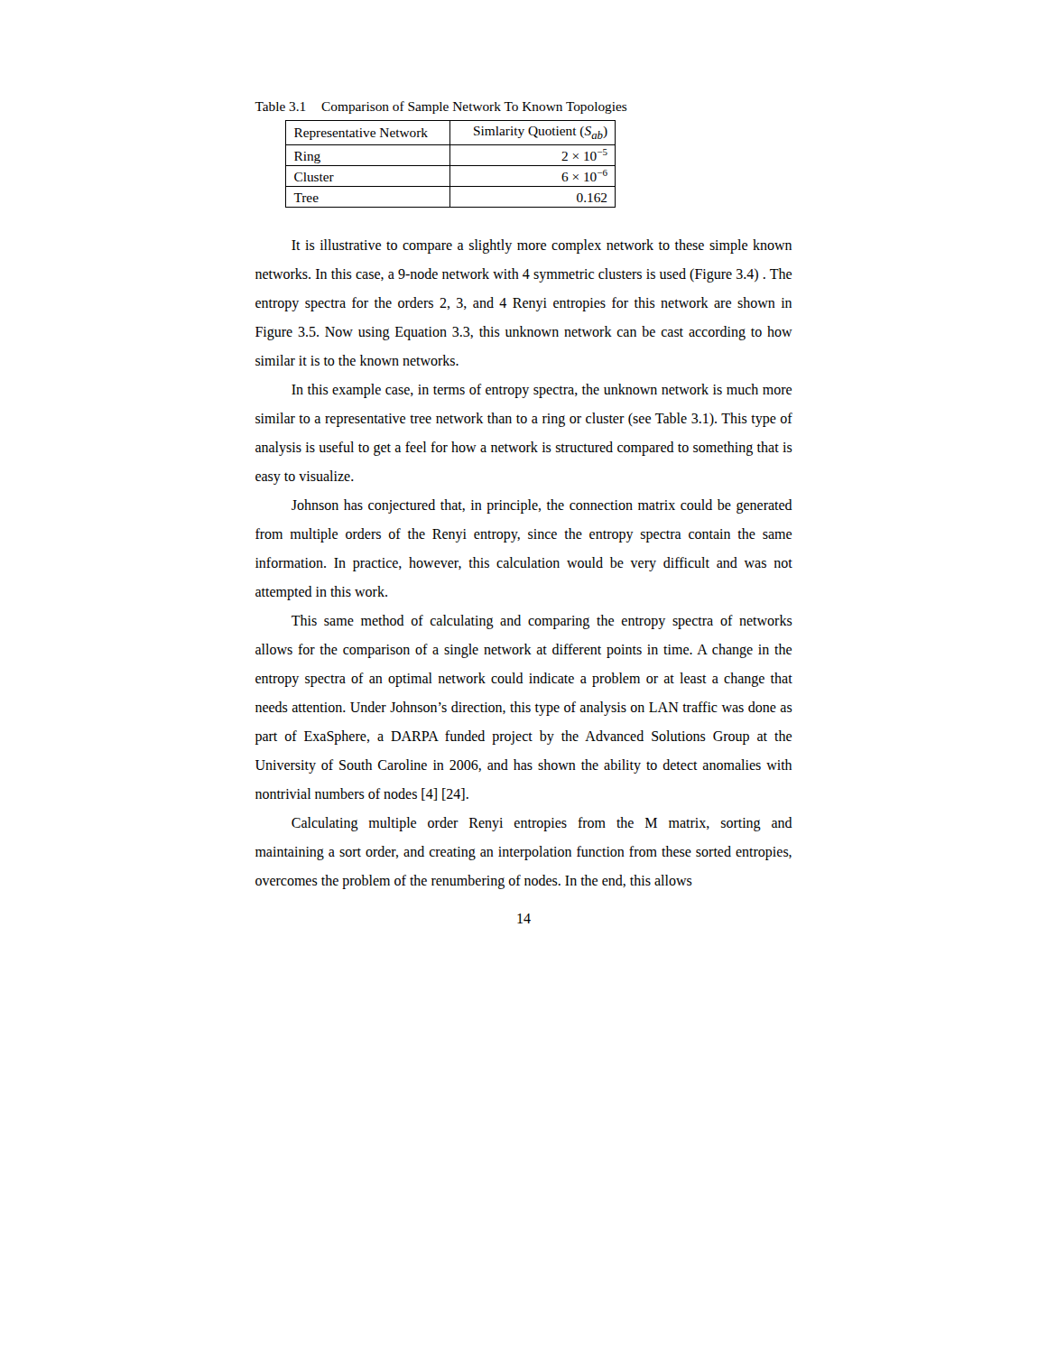Table 3.1 Comparison of Sample Network To Known Topologies
| Representative Network | Simlarity Quotient ( S ab ) |
| Ring | 2 × 10 −5 |
| Cluster | 6 × 10 −6 |
| Tree | 0.162 |
It is illustrative to compare a slightly more complex network to these simple known networks. In this case, a 9-node network with 4 symmetric clusters is used (Figure 3.4) . The entropy spectra for the orders 2, 3, and 4 Renyi entropies for this network are shown in Figure 3.5. Now using Equation 3.3, this unknown network can be cast according to how similar it is to the known networks.
In this example case, in terms of entropy spectra, the unknown network is much more similar to a representative tree network than to a ring or cluster (see Table 3.1). This type of analysis is useful to get a feel for how a network is structured compared to something that is easy to visualize.
Johnson has conjectured that, in principle, the connection matrix could be generated from multiple orders of the Renyi entropy, since the entropy spectra contain the same information. In practice, however, this calculation would be very difficult and was not attempted in this work.
This same method of calculating and comparing the entropy spectra of networks allows for the comparison of a single network at different points in time. A change in the entropy spectra of an optimal network could indicate a problem or at least a change that needs attention. Under Johnson’s direction, this type of analysis on LAN traffic was done as part of ExaSphere, a DARPA funded project by the Advanced Solutions Group at the University of South Caroline in 2006, and has shown the ability to detect anomalies with nontrivial numbers of nodes [4] [24].
Calculating multiple order Renyi entropies from the M matrix, sorting and maintaining a sort order, and creating an interpolation function from these sorted entropies, overcomes the problem of the renumbering of nodes. In the end, this allows
14